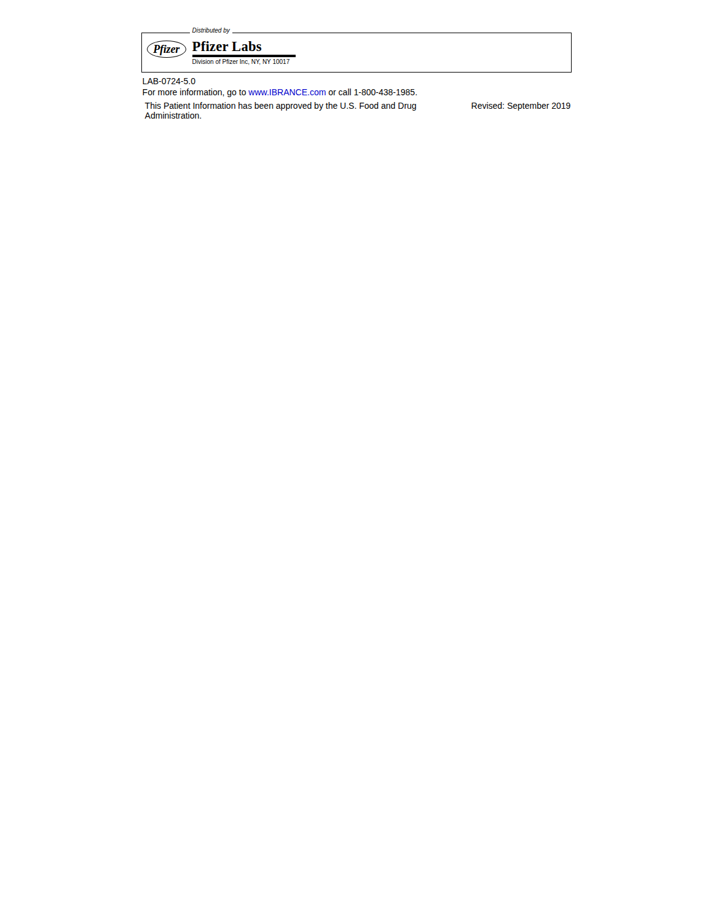Distributed by
Pfizer
Pfizer Labs
Division of Pfizer Inc, NY, NY 10017
LAB-0724-5.0
For more information, go to www.IBRANCE.com or call 1-800-438-1985.
This Patient Information has been approved by the U.S. Food and Drug Administration.
Revised: September 2019